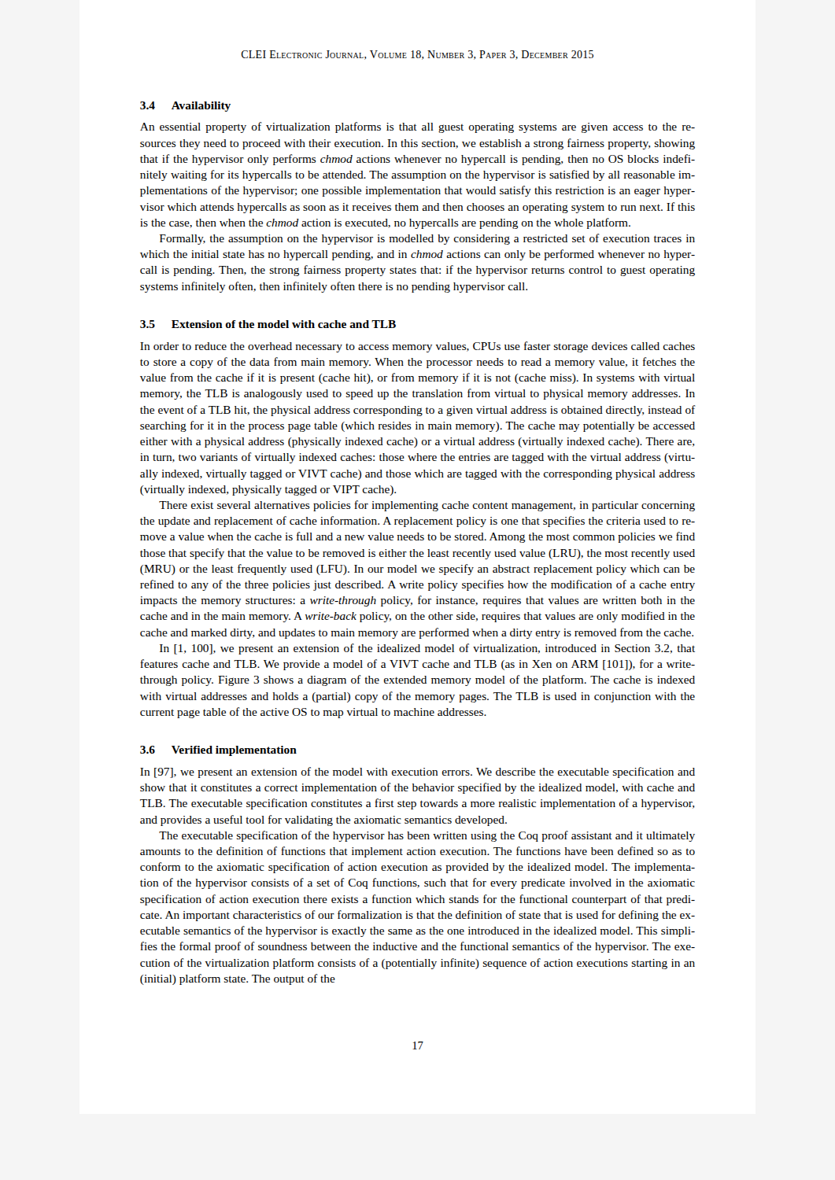CLEI Electronic Journal, Volume 18, Number 3, Paper 3, December 2015
3.4 Availability
An essential property of virtualization platforms is that all guest operating systems are given access to the resources they need to proceed with their execution. In this section, we establish a strong fairness property, showing that if the hypervisor only performs chmod actions whenever no hypercall is pending, then no OS blocks indefinitely waiting for its hypercalls to be attended. The assumption on the hypervisor is satisfied by all reasonable implementations of the hypervisor; one possible implementation that would satisfy this restriction is an eager hypervisor which attends hypercalls as soon as it receives them and then chooses an operating system to run next. If this is the case, then when the chmod action is executed, no hypercalls are pending on the whole platform.
Formally, the assumption on the hypervisor is modelled by considering a restricted set of execution traces in which the initial state has no hypercall pending, and in chmod actions can only be performed whenever no hypercall is pending. Then, the strong fairness property states that: if the hypervisor returns control to guest operating systems infinitely often, then infinitely often there is no pending hypervisor call.
3.5 Extension of the model with cache and TLB
In order to reduce the overhead necessary to access memory values, CPUs use faster storage devices called caches to store a copy of the data from main memory. When the processor needs to read a memory value, it fetches the value from the cache if it is present (cache hit), or from memory if it is not (cache miss). In systems with virtual memory, the TLB is analogously used to speed up the translation from virtual to physical memory addresses. In the event of a TLB hit, the physical address corresponding to a given virtual address is obtained directly, instead of searching for it in the process page table (which resides in main memory). The cache may potentially be accessed either with a physical address (physically indexed cache) or a virtual address (virtually indexed cache). There are, in turn, two variants of virtually indexed caches: those where the entries are tagged with the virtual address (virtually indexed, virtually tagged or VIVT cache) and those which are tagged with the corresponding physical address (virtually indexed, physically tagged or VIPT cache).
There exist several alternatives policies for implementing cache content management, in particular concerning the update and replacement of cache information. A replacement policy is one that specifies the criteria used to remove a value when the cache is full and a new value needs to be stored. Among the most common policies we find those that specify that the value to be removed is either the least recently used value (LRU), the most recently used (MRU) or the least frequently used (LFU). In our model we specify an abstract replacement policy which can be refined to any of the three policies just described. A write policy specifies how the modification of a cache entry impacts the memory structures: a write-through policy, for instance, requires that values are written both in the cache and in the main memory. A write-back policy, on the other side, requires that values are only modified in the cache and marked dirty, and updates to main memory are performed when a dirty entry is removed from the cache.
In [1, 100], we present an extension of the idealized model of virtualization, introduced in Section 3.2, that features cache and TLB. We provide a model of a VIVT cache and TLB (as in Xen on ARM [101]), for a write-through policy. Figure 3 shows a diagram of the extended memory model of the platform. The cache is indexed with virtual addresses and holds a (partial) copy of the memory pages. The TLB is used in conjunction with the current page table of the active OS to map virtual to machine addresses.
3.6 Verified implementation
In [97], we present an extension of the model with execution errors. We describe the executable specification and show that it constitutes a correct implementation of the behavior specified by the idealized model, with cache and TLB. The executable specification constitutes a first step towards a more realistic implementation of a hypervisor, and provides a useful tool for validating the axiomatic semantics developed.
The executable specification of the hypervisor has been written using the Coq proof assistant and it ultimately amounts to the definition of functions that implement action execution. The functions have been defined so as to conform to the axiomatic specification of action execution as provided by the idealized model. The implementation of the hypervisor consists of a set of Coq functions, such that for every predicate involved in the axiomatic specification of action execution there exists a function which stands for the functional counterpart of that predicate. An important characteristics of our formalization is that the definition of state that is used for defining the executable semantics of the hypervisor is exactly the same as the one introduced in the idealized model. This simplifies the formal proof of soundness between the inductive and the functional semantics of the hypervisor. The execution of the virtualization platform consists of a (potentially infinite) sequence of action executions starting in an (initial) platform state. The output of the
17